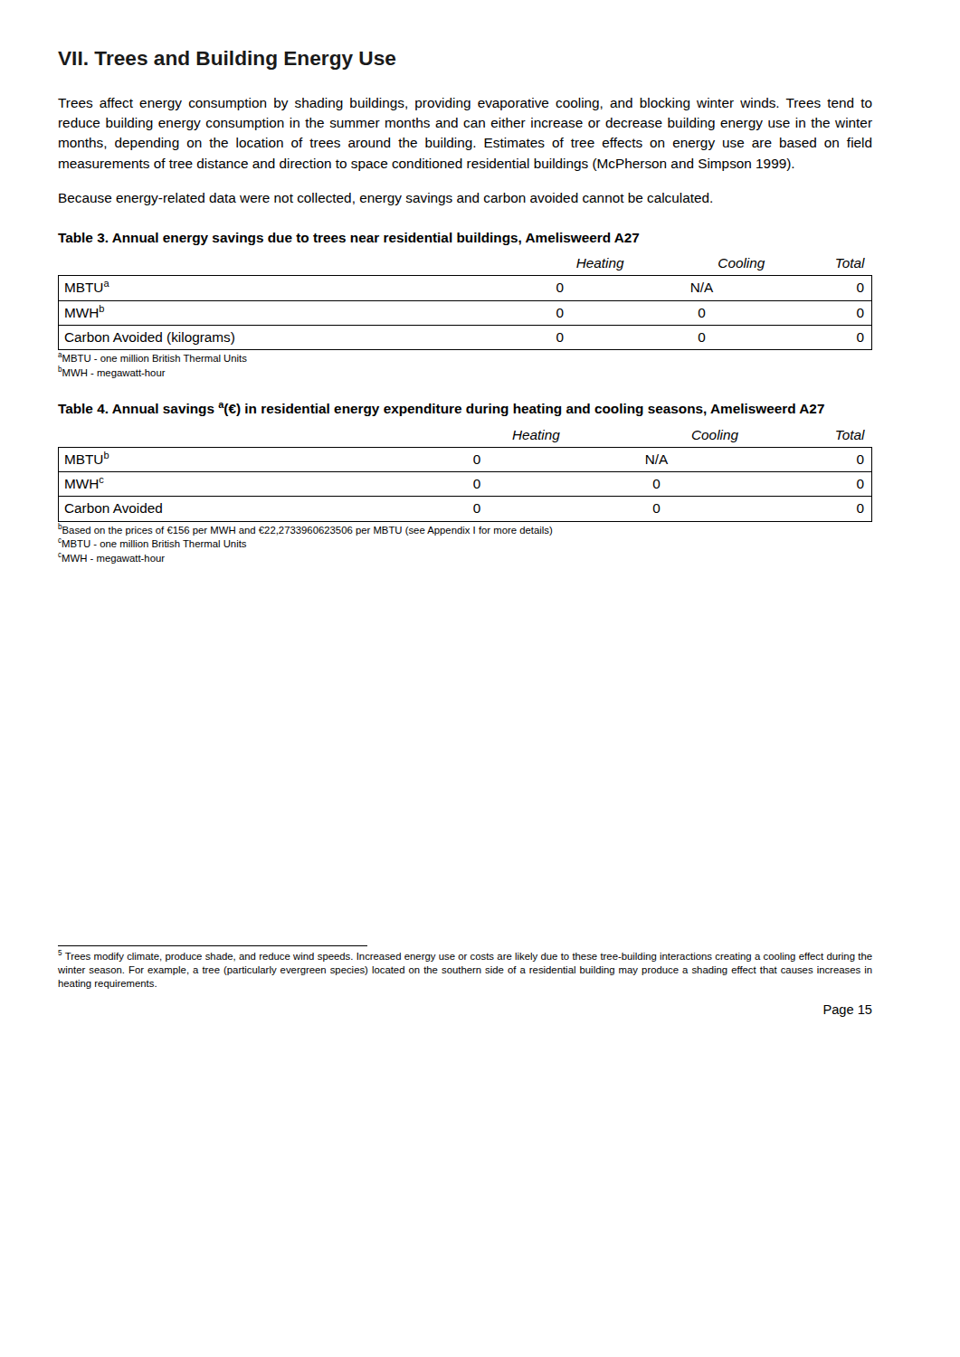VII. Trees and Building Energy Use
Trees affect energy consumption by shading buildings, providing evaporative cooling, and blocking winter winds. Trees tend to reduce building energy consumption in the summer months and can either increase or decrease building energy use in the winter months, depending on the location of trees around the building. Estimates of tree effects on energy use are based on field measurements of tree distance and direction to space conditioned residential buildings (McPherson and Simpson 1999).
Because energy-related data were not collected, energy savings and carbon avoided cannot be calculated.
Table 3. Annual energy savings due to trees near residential buildings, Amelisweerd A27
| | Heating | Cooling | Total |
| --- | --- | --- | --- |
| MBTU a | 0 | N/A | 0 |
| MWH b | 0 | 0 | 0 |
| Carbon Avoided (kilograms) | 0 | 0 | 0 |
aMBTU - one million British Thermal Units
bMWH - megawatt-hour
Table 4. Annual savings a(€) in residential energy expenditure during heating and cooling seasons, Amelisweerd A27
| | Heating | Cooling | Total |
| --- | --- | --- | --- |
| MBTU b | 0 | N/A | 0 |
| MWH c | 0 | 0 | 0 |
| Carbon Avoided | 0 | 0 | 0 |
bBased on the prices of €156 per MWH and €22,2733960623506 per MBTU (see Appendix I for more details)
cMBTU - one million British Thermal Units
cMWH - megawatt-hour
5 Trees modify climate, produce shade, and reduce wind speeds. Increased energy use or costs are likely due to these tree-building interactions creating a cooling effect during the winter season. For example, a tree (particularly evergreen species) located on the southern side of a residential building may produce a shading effect that causes increases in heating requirements.
Page 15